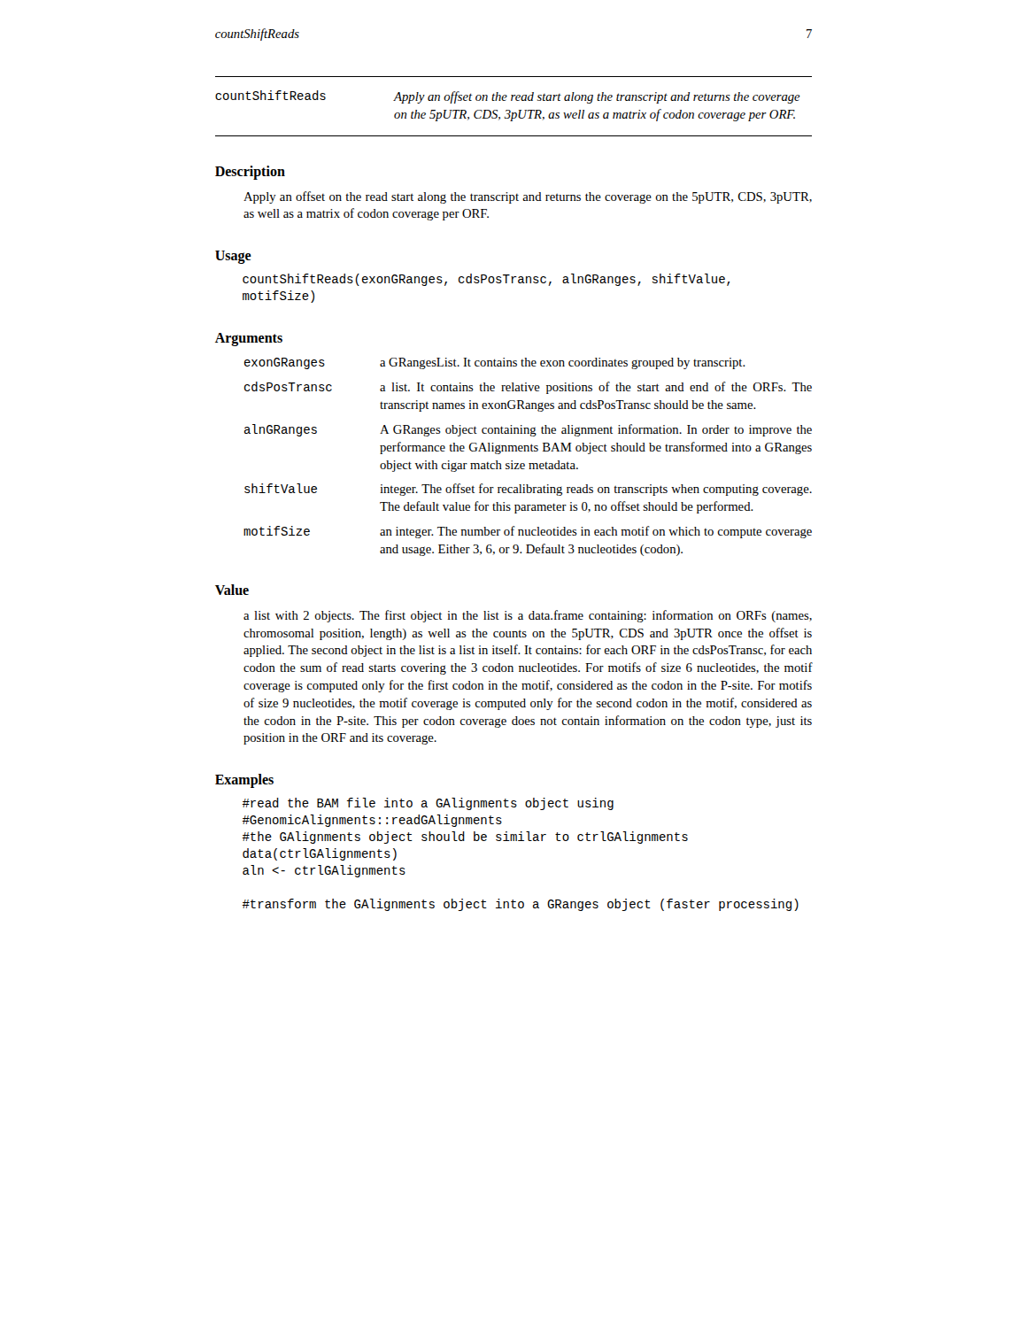countShiftReads 7
| countShiftReads | Apply an offset on the read start along the transcript and returns the coverage on the 5pUTR, CDS, 3pUTR, as well as a matrix of codon coverage per ORF. |
Description
Apply an offset on the read start along the transcript and returns the coverage on the 5pUTR, CDS, 3pUTR, as well as a matrix of codon coverage per ORF.
Usage
countShiftReads(exonGRanges, cdsPosTransc, alnGRanges, shiftValue, motifSize)
Arguments
exonGRanges
a GRangesList. It contains the exon coordinates grouped by transcript.
cdsPosTransc
a list. It contains the relative positions of the start and end of the ORFs. The transcript names in exonGRanges and cdsPosTransc should be the same.
alnGRanges
A GRanges object containing the alignment information. In order to improve the performance the GAlignments BAM object should be transformed into a GRanges object with cigar match size metadata.
shiftValue
integer. The offset for recalibrating reads on transcripts when computing coverage. The default value for this parameter is 0, no offset should be performed.
motifSize
an integer. The number of nucleotides in each motif on which to compute coverage and usage. Either 3, 6, or 9. Default 3 nucleotides (codon).
Value
a list with 2 objects. The first object in the list is a data.frame containing: information on ORFs (names, chromosomal position, length) as well as the counts on the 5pUTR, CDS and 3pUTR once the offset is applied. The second object in the list is a list in itself. It contains: for each ORF in the cdsPosTransc, for each codon the sum of read starts covering the 3 codon nucleotides. For motifs of size 6 nucleotides, the motif coverage is computed only for the first codon in the motif, considered as the codon in the P-site. For motifs of size 9 nucleotides, the motif coverage is computed only for the second codon in the motif, considered as the codon in the P-site. This per codon coverage does not contain information on the codon type, just its position in the ORF and its coverage.
Examples
#read the BAM file into a GAlignments object using
#GenomicAlignments::readGAlignments
#the GAlignments object should be similar to ctrlGAlignments
data(ctrlGAlignments)
aln <- ctrlGAlignments

#transform the GAlignments object into a GRanges object (faster processing)